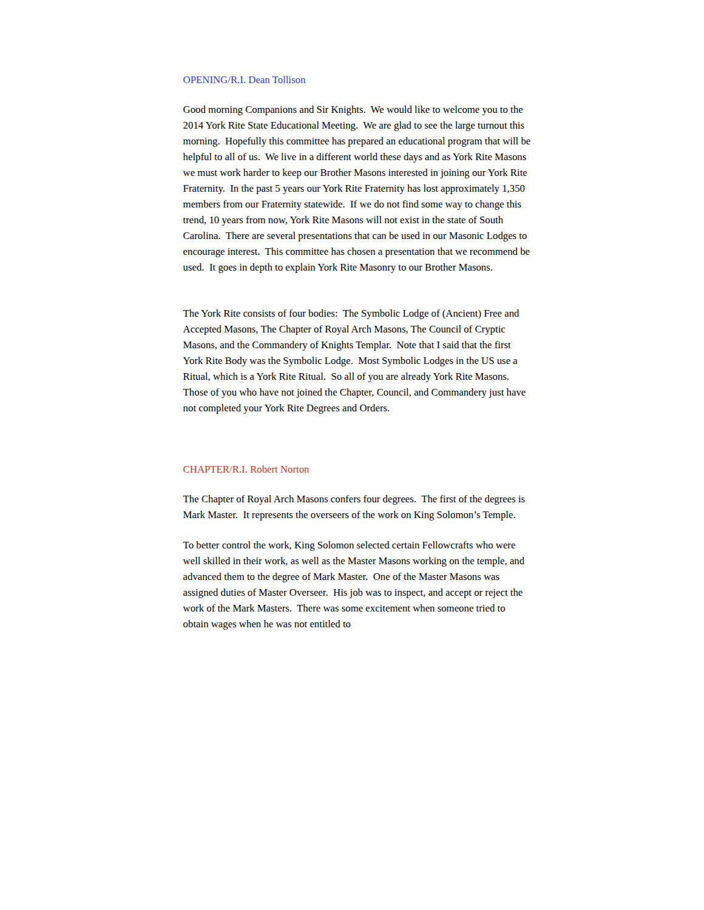OPENING/R.I. Dean Tollison
Good morning Companions and Sir Knights. We would like to welcome you to the 2014 York Rite State Educational Meeting. We are glad to see the large turnout this morning. Hopefully this committee has prepared an educational program that will be helpful to all of us. We live in a different world these days and as York Rite Masons we must work harder to keep our Brother Masons interested in joining our York Rite Fraternity. In the past 5 years our York Rite Fraternity has lost approximately 1,350 members from our Fraternity statewide. If we do not find some way to change this trend, 10 years from now, York Rite Masons will not exist in the state of South Carolina. There are several presentations that can be used in our Masonic Lodges to encourage interest. This committee has chosen a presentation that we recommend be used. It goes in depth to explain York Rite Masonry to our Brother Masons.
The York Rite consists of four bodies: The Symbolic Lodge of (Ancient) Free and Accepted Masons, The Chapter of Royal Arch Masons, The Council of Cryptic Masons, and the Commandery of Knights Templar. Note that I said that the first York Rite Body was the Symbolic Lodge. Most Symbolic Lodges in the US use a Ritual, which is a York Rite Ritual. So all of you are already York Rite Masons. Those of you who have not joined the Chapter, Council, and Commandery just have not completed your York Rite Degrees and Orders.
CHAPTER/R.I. Robert Norton
The Chapter of Royal Arch Masons confers four degrees. The first of the degrees is Mark Master. It represents the overseers of the work on King Solomon’s Temple.
To better control the work, King Solomon selected certain Fellowcrafts who were well skilled in their work, as well as the Master Masons working on the temple, and advanced them to the degree of Mark Master. One of the Master Masons was assigned duties of Master Overseer. His job was to inspect, and accept or reject the work of the Mark Masters. There was some excitement when someone tried to obtain wages when he was not entitled to